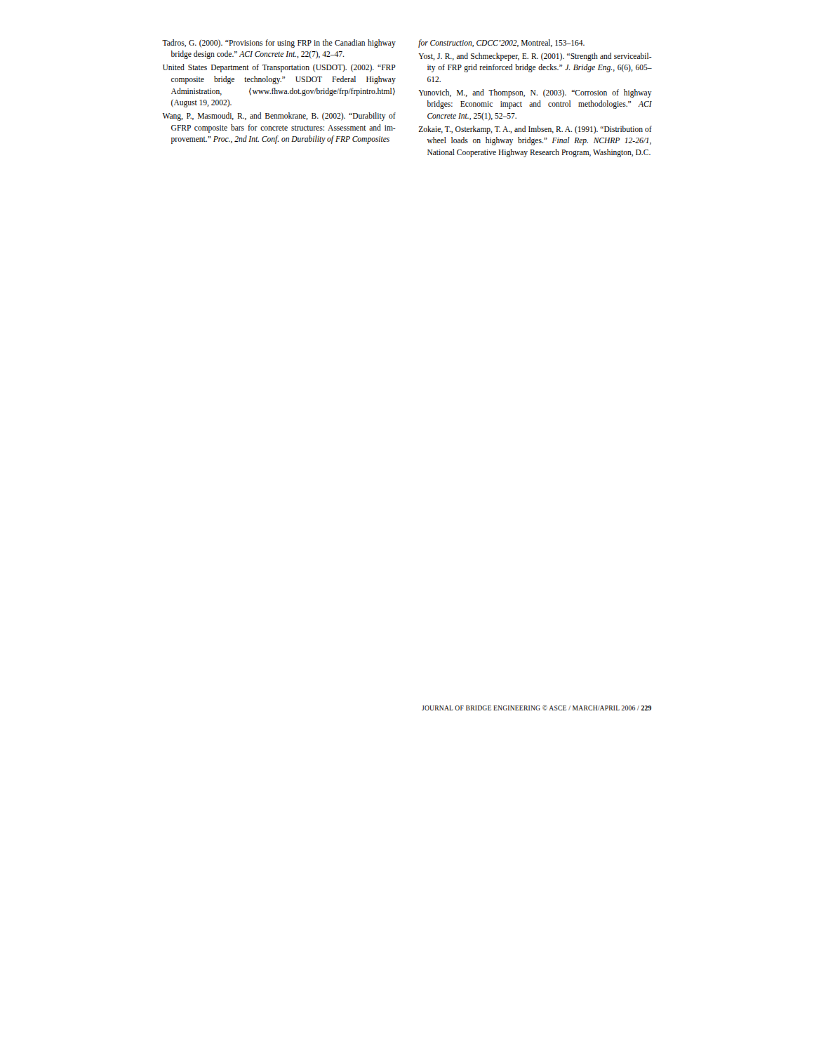Tadros, G. (2000). “Provisions for using FRP in the Canadian highway bridge design code.” ACI Concrete Int., 22(7), 42–47.
United States Department of Transportation (USDOT). (2002). “FRP composite bridge technology.” USDOT Federal Highway Administration, ⟨www.fhwa.dot.gov/bridge/frp/frpintro.html⟩ (August 19, 2002).
Wang, P., Masmoudi, R., and Benmokrane, B. (2002). “Durability of GFRP composite bars for concrete structures: Assessment and improvement.” Proc., 2nd Int. Conf. on Durability of FRP Composites
for Construction, CDCC’2002, Montreal, 153–164.
Yost, J. R., and Schmeckpeper, E. R. (2001). “Strength and serviceability of FRP grid reinforced bridge decks.” J. Bridge Eng., 6(6), 605–612.
Yunovich, M., and Thompson, N. (2003). “Corrosion of highway bridges: Economic impact and control methodologies.” ACI Concrete Int., 25(1), 52–57.
Zokaie, T., Osterkamp, T. A., and Imbsen, R. A. (1991). “Distribution of wheel loads on highway bridges.” Final Rep. NCHRP 12-26/1, National Cooperative Highway Research Program, Washington, D.C.
JOURNAL OF BRIDGE ENGINEERING © ASCE / MARCH/APRIL 2006 / 229